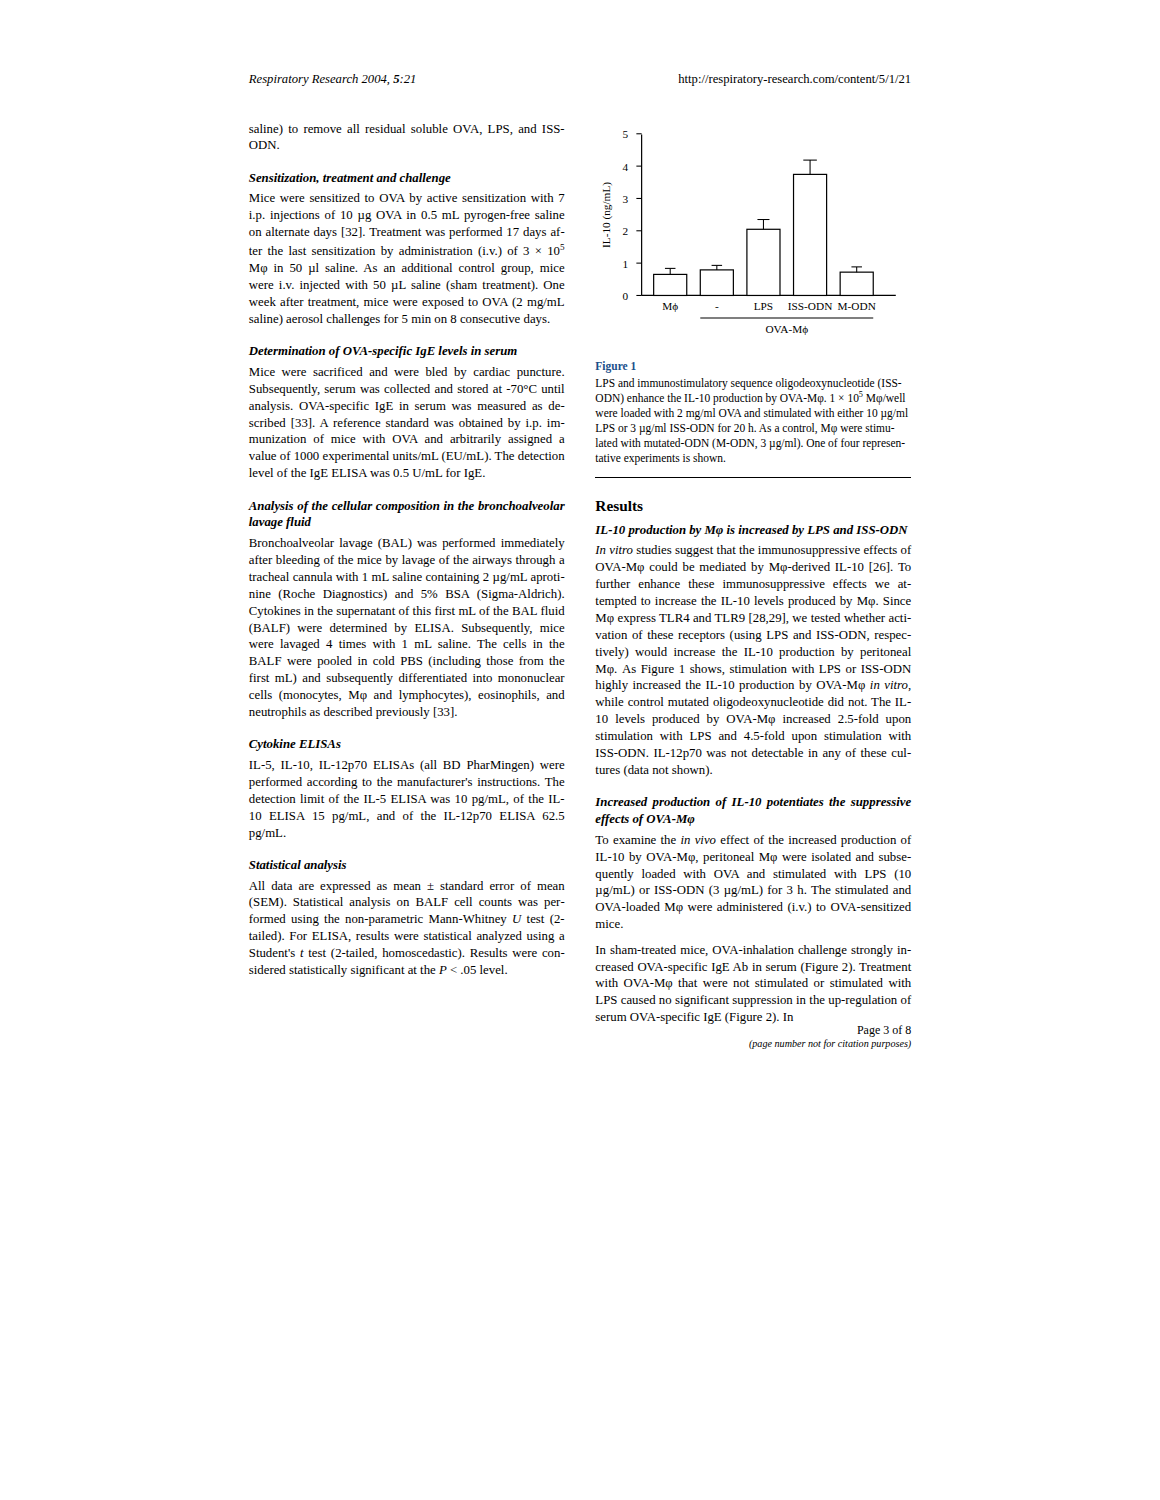Respiratory Research 2004, 5:21
http://respiratory-research.com/content/5/1/21
saline) to remove all residual soluble OVA, LPS, and ISS-ODN.
Sensitization, treatment and challenge
Mice were sensitized to OVA by active sensitization with 7 i.p. injections of 10 µg OVA in 0.5 mL pyrogen-free saline on alternate days [32]. Treatment was performed 17 days after the last sensitization by administration (i.v.) of 3 × 105 Mφ in 50 µl saline. As an additional control group, mice were i.v. injected with 50 µL saline (sham treatment). One week after treatment, mice were exposed to OVA (2 mg/mL saline) aerosol challenges for 5 min on 8 consecutive days.
Determination of OVA-specific IgE levels in serum
Mice were sacrificed and were bled by cardiac puncture. Subsequently, serum was collected and stored at -70°C until analysis. OVA-specific IgE in serum was measured as described [33]. A reference standard was obtained by i.p. immunization of mice with OVA and arbitrarily assigned a value of 1000 experimental units/mL (EU/mL). The detection level of the IgE ELISA was 0.5 U/mL for IgE.
Analysis of the cellular composition in the bronchoalveolar lavage fluid
Bronchoalveolar lavage (BAL) was performed immediately after bleeding of the mice by lavage of the airways through a tracheal cannula with 1 mL saline containing 2 µg/mL aprotinine (Roche Diagnostics) and 5% BSA (Sigma-Aldrich). Cytokines in the supernatant of this first mL of the BAL fluid (BALF) were determined by ELISA. Subsequently, mice were lavaged 4 times with 1 mL saline. The cells in the BALF were pooled in cold PBS (including those from the first mL) and subsequently differentiated into mononuclear cells (monocytes, Mφ and lymphocytes), eosinophils, and neutrophils as described previously [33].
Cytokine ELISAs
IL-5, IL-10, IL-12p70 ELISAs (all BD PharMingen) were performed according to the manufacturer's instructions. The detection limit of the IL-5 ELISA was 10 pg/mL, of the IL-10 ELISA 15 pg/mL, and of the IL-12p70 ELISA 62.5 pg/mL.
Statistical analysis
All data are expressed as mean ± standard error of mean (SEM). Statistical analysis on BALF cell counts was performed using the non-parametric Mann-Whitney U test (2-tailed). For ELISA, results were statistical analyzed using a Student's t test (2-tailed, homoscedastic). Results were considered statistically significant at the P < .05 level.
0 1 2 3 4 5 IL-10 (ng/mL) Mϕ - LPS ISS-ODN M-ODN OVA-Mϕ
Figure 1 LPS and immunostimulatory sequence oligodeoxynucleotide (ISS-ODN) enhance the IL-10 production by OVA-Mφ. 1 × 105 Mφ/well were loaded with 2 mg/ml OVA and stimulated with either 10 µg/ml LPS or 3 µg/ml ISS-ODN for 20 h. As a control, Mφ were stimulated with mutated-ODN (M-ODN, 3 µg/ml). One of four representative experiments is shown.
Results
IL-10 production by Mφ is increased by LPS and ISS-ODN
In vitro studies suggest that the immunosuppressive effects of OVA-Mφ could be mediated by Mφ-derived IL-10 [26]. To further enhance these immunosuppressive effects we attempted to increase the IL-10 levels produced by Mφ. Since Mφ express TLR4 and TLR9 [28,29], we tested whether activation of these receptors (using LPS and ISS-ODN, respectively) would increase the IL-10 production by peritoneal Mφ. As Figure 1 shows, stimulation with LPS or ISS-ODN highly increased the IL-10 production by OVA-Mφ in vitro, while control mutated oligodeoxynucleotide did not. The IL-10 levels produced by OVA-Mφ increased 2.5-fold upon stimulation with LPS and 4.5-fold upon stimulation with ISS-ODN. IL-12p70 was not detectable in any of these cultures (data not shown).
Increased production of IL-10 potentiates the suppressive effects of OVA-Mφ
To examine the in vivo effect of the increased production of IL-10 by OVA-Mφ, peritoneal Mφ were isolated and subsequently loaded with OVA and stimulated with LPS (10 µg/mL) or ISS-ODN (3 µg/mL) for 3 h. The stimulated and OVA-loaded Mφ were administered (i.v.) to OVA-sensitized mice.
In sham-treated mice, OVA-inhalation challenge strongly increased OVA-specific IgE Ab in serum (Figure 2). Treatment with OVA-Mφ that were not stimulated or stimulated with LPS caused no significant suppression in the up-regulation of serum OVA-specific IgE (Figure 2). In
Page 3 of 8
(page number not for citation purposes)